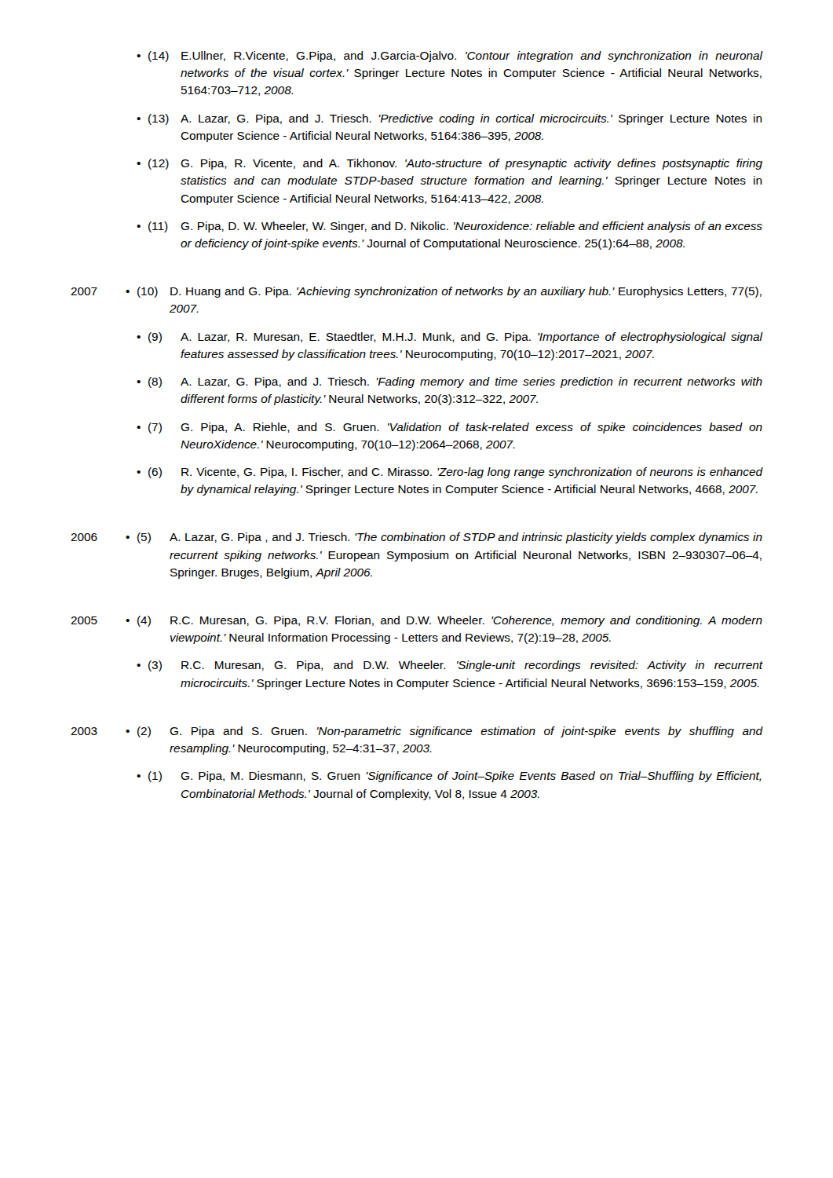•
(14)
E.Ullner, R.Vicente, G.Pipa, and J.Garcia-Ojalvo. 'Contour integration and synchronization in neuronal networks of the visual cortex.' Springer Lecture Notes in Computer Science - Artificial Neural Networks, 5164:703–712, 2008.
•
(13)
A. Lazar, G. Pipa, and J. Triesch. 'Predictive coding in cortical microcircuits.' Springer Lecture Notes in Computer Science - Artificial Neural Networks, 5164:386–395, 2008.
•
(12)
G. Pipa, R. Vicente, and A. Tikhonov. 'Auto-structure of presynaptic activity defines postsynaptic firing statistics and can modulate STDP-based structure formation and learning.' Springer Lecture Notes in Computer Science - Artificial Neural Networks, 5164:413–422, 2008.
•
(11)
G. Pipa, D. W. Wheeler, W. Singer, and D. Nikolic. 'Neuroxidence: reliable and efficient analysis of an excess or deficiency of joint-spike events.' Journal of Computational Neuroscience. 25(1):64–88, 2008.
2007
•
(10)
D. Huang and G. Pipa. 'Achieving synchronization of networks by an auxiliary hub.' Europhysics Letters, 77(5), 2007.
•
(9)
A. Lazar, R. Muresan, E. Staedtler, M.H.J. Munk, and G. Pipa. 'Importance of electrophysiological signal features assessed by classification trees.' Neurocomputing, 70(10–12):2017–2021, 2007.
•
(8)
A. Lazar, G. Pipa, and J. Triesch. 'Fading memory and time series prediction in recurrent networks with different forms of plasticity.' Neural Networks, 20(3):312–322, 2007.
•
(7)
G. Pipa, A. Riehle, and S. Gruen. 'Validation of task-related excess of spike coincidences based on NeuroXidence.' Neurocomputing, 70(10–12):2064–2068, 2007.
•
(6)
R. Vicente, G. Pipa, I. Fischer, and C. Mirasso. 'Zero-lag long range synchronization of neurons is enhanced by dynamical relaying.' Springer Lecture Notes in Computer Science - Artificial Neural Networks, 4668, 2007.
2006
•
(5)
A. Lazar, G. Pipa , and J. Triesch. 'The combination of STDP and intrinsic plasticity yields complex dynamics in recurrent spiking networks.' European Symposium on Artificial Neuronal Networks, ISBN 2–930307–06–4, Springer. Bruges, Belgium, April 2006.
2005
•
(4)
R.C. Muresan, G. Pipa, R.V. Florian, and D.W. Wheeler. 'Coherence, memory and conditioning. A modern viewpoint.' Neural Information Processing - Letters and Reviews, 7(2):19–28, 2005.
•
(3)
R.C. Muresan, G. Pipa, and D.W. Wheeler. 'Single-unit recordings revisited: Activity in recurrent microcircuits.' Springer Lecture Notes in Computer Science - Artificial Neural Networks, 3696:153–159, 2005.
2003
•
(2)
G. Pipa and S. Gruen. 'Non-parametric significance estimation of joint-spike events by shuffling and resampling.' Neurocomputing, 52–4:31–37, 2003.
•
(1)
G. Pipa, M. Diesmann, S. Gruen 'Significance of Joint–Spike Events Based on Trial–Shuffling by Efficient, Combinatorial Methods.' Journal of Complexity, Vol 8, Issue 4 2003.